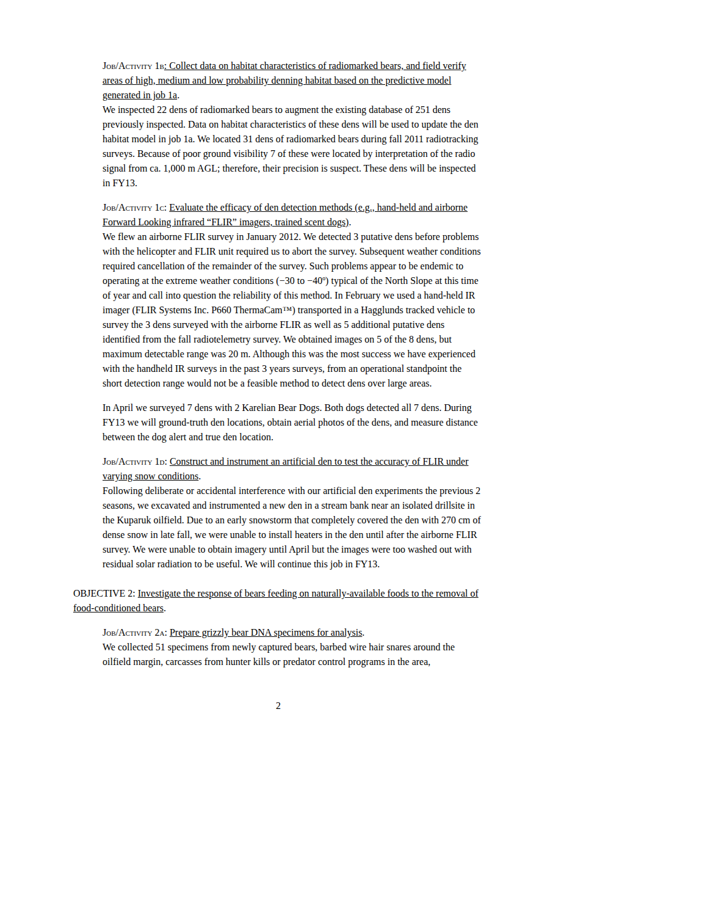Job/Activity 1b: Collect data on habitat characteristics of radiomarked bears, and field verify areas of high, medium and low probability denning habitat based on the predictive model generated in job 1a.
We inspected 22 dens of radiomarked bears to augment the existing database of 251 dens previously inspected. Data on habitat characteristics of these dens will be used to update the den habitat model in job 1a. We located 31 dens of radiomarked bears during fall 2011 radiotracking surveys. Because of poor ground visibility 7 of these were located by interpretation of the radio signal from ca. 1,000 m AGL; therefore, their precision is suspect. These dens will be inspected in FY13.
Job/Activity 1c: Evaluate the efficacy of den detection methods (e.g., hand-held and airborne Forward Looking infrared “FLIR” imagers, trained scent dogs).
We flew an airborne FLIR survey in January 2012. We detected 3 putative dens before problems with the helicopter and FLIR unit required us to abort the survey. Subsequent weather conditions required cancellation of the remainder of the survey. Such problems appear to be endemic to operating at the extreme weather conditions (−30 to −40º) typical of the North Slope at this time of year and call into question the reliability of this method. In February we used a hand-held IR imager (FLIR Systems Inc. P660 ThermaCam™) transported in a Hagglunds tracked vehicle to survey the 3 dens surveyed with the airborne FLIR as well as 5 additional putative dens identified from the fall radiotelemetry survey. We obtained images on 5 of the 8 dens, but maximum detectable range was 20 m. Although this was the most success we have experienced with the handheld IR surveys in the past 3 years surveys, from an operational standpoint the short detection range would not be a feasible method to detect dens over large areas.
In April we surveyed 7 dens with 2 Karelian Bear Dogs. Both dogs detected all 7 dens. During FY13 we will ground-truth den locations, obtain aerial photos of the dens, and measure distance between the dog alert and true den location.
Job/Activity 1d: Construct and instrument an artificial den to test the accuracy of FLIR under varying snow conditions.
Following deliberate or accidental interference with our artificial den experiments the previous 2 seasons, we excavated and instrumented a new den in a stream bank near an isolated drillsite in the Kuparuk oilfield. Due to an early snowstorm that completely covered the den with 270 cm of dense snow in late fall, we were unable to install heaters in the den until after the airborne FLIR survey. We were unable to obtain imagery until April but the images were too washed out with residual solar radiation to be useful. We will continue this job in FY13.
OBJECTIVE 2: Investigate the response of bears feeding on naturally-available foods to the removal of food-conditioned bears.
Job/Activity 2a: Prepare grizzly bear DNA specimens for analysis.
We collected 51 specimens from newly captured bears, barbed wire hair snares around the oilfield margin, carcasses from hunter kills or predator control programs in the area,
2